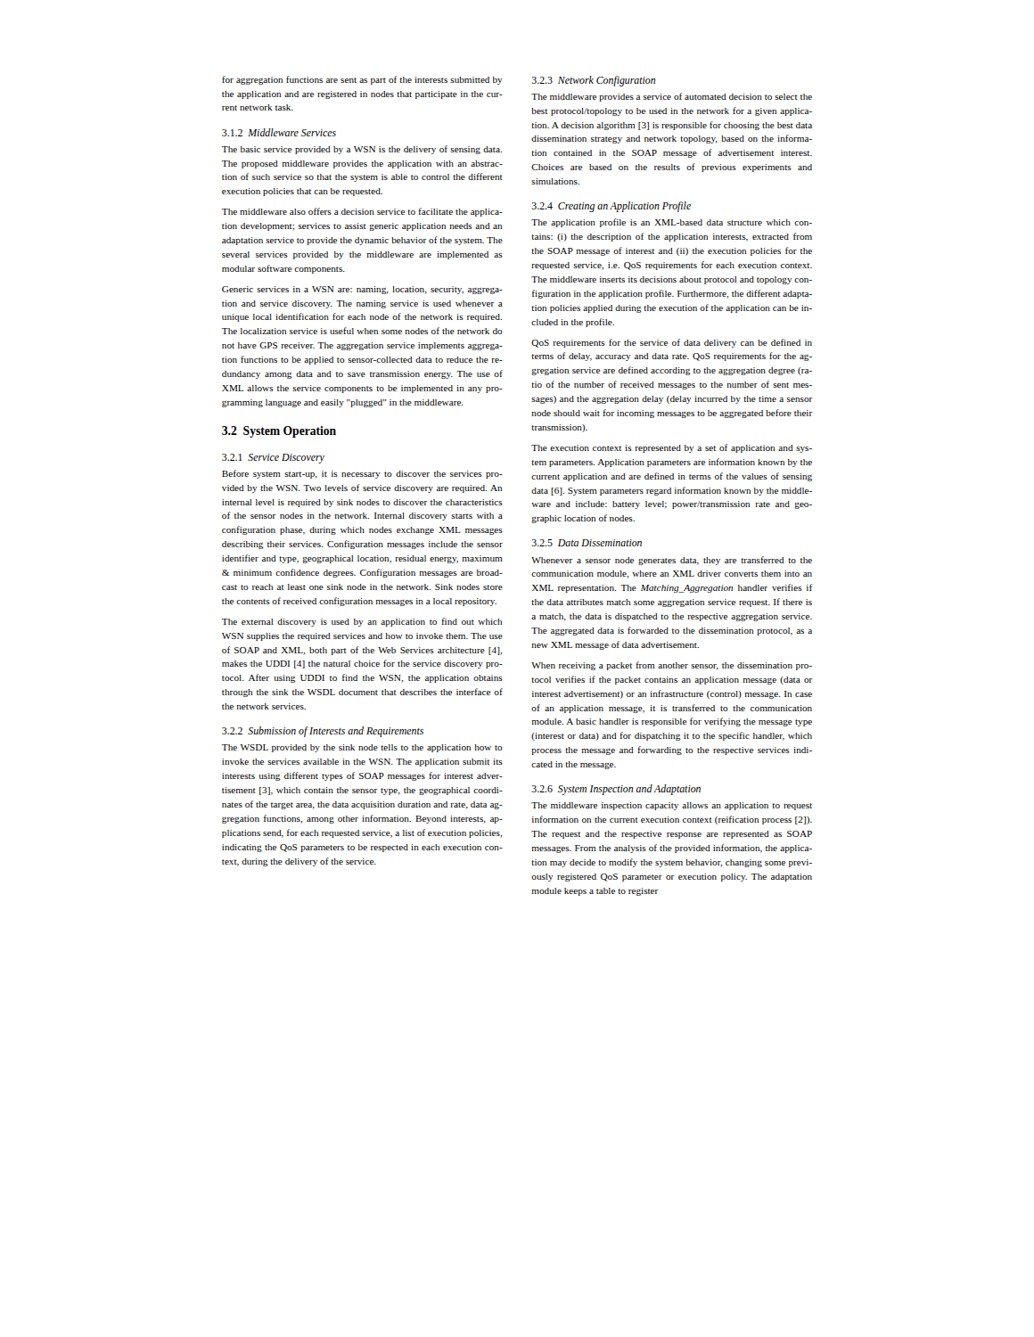for aggregation functions are sent as part of the interests submitted by the application and are registered in nodes that participate in the current network task.
3.1.2 Middleware Services
The basic service provided by a WSN is the delivery of sensing data. The proposed middleware provides the application with an abstraction of such service so that the system is able to control the different execution policies that can be requested.
The middleware also offers a decision service to facilitate the application development; services to assist generic application needs and an adaptation service to provide the dynamic behavior of the system. The several services provided by the middleware are implemented as modular software components.
Generic services in a WSN are: naming, location, security, aggregation and service discovery. The naming service is used whenever a unique local identification for each node of the network is required. The localization service is useful when some nodes of the network do not have GPS receiver. The aggregation service implements aggregation functions to be applied to sensor-collected data to reduce the redundancy among data and to save transmission energy. The use of XML allows the service components to be implemented in any programming language and easily "plugged" in the middleware.
3.2 System Operation
3.2.1 Service Discovery
Before system start-up, it is necessary to discover the services provided by the WSN. Two levels of service discovery are required. An internal level is required by sink nodes to discover the characteristics of the sensor nodes in the network. Internal discovery starts with a configuration phase, during which nodes exchange XML messages describing their services. Configuration messages include the sensor identifier and type, geographical location, residual energy, maximum & minimum confidence degrees. Configuration messages are broadcast to reach at least one sink node in the network. Sink nodes store the contents of received configuration messages in a local repository.
The external discovery is used by an application to find out which WSN supplies the required services and how to invoke them. The use of SOAP and XML, both part of the Web Services architecture [4], makes the UDDI [4] the natural choice for the service discovery protocol. After using UDDI to find the WSN, the application obtains through the sink the WSDL document that describes the interface of the network services.
3.2.2 Submission of Interests and Requirements
The WSDL provided by the sink node tells to the application how to invoke the services available in the WSN. The application submit its interests using different types of SOAP messages for interest advertisement [3], which contain the sensor type, the geographical coordinates of the target area, the data acquisition duration and rate, data aggregation functions, among other information. Beyond interests, applications send, for each requested service, a list of execution policies, indicating the QoS parameters to be respected in each execution context, during the delivery of the service.
3.2.3 Network Configuration
The middleware provides a service of automated decision to select the best protocol/topology to be used in the network for a given application. A decision algorithm [3] is responsible for choosing the best data dissemination strategy and network topology, based on the information contained in the SOAP message of advertisement interest. Choices are based on the results of previous experiments and simulations.
3.2.4 Creating an Application Profile
The application profile is an XML-based data structure which contains: (i) the description of the application interests, extracted from the SOAP message of interest and (ii) the execution policies for the requested service, i.e. QoS requirements for each execution context. The middleware inserts its decisions about protocol and topology configuration in the application profile. Furthermore, the different adaptation policies applied during the execution of the application can be included in the profile.
QoS requirements for the service of data delivery can be defined in terms of delay, accuracy and data rate. QoS requirements for the aggregation service are defined according to the aggregation degree (ratio of the number of received messages to the number of sent messages) and the aggregation delay (delay incurred by the time a sensor node should wait for incoming messages to be aggregated before their transmission).
The execution context is represented by a set of application and system parameters. Application parameters are information known by the current application and are defined in terms of the values of sensing data [6]. System parameters regard information known by the middleware and include: battery level; power/transmission rate and geographic location of nodes.
3.2.5 Data Dissemination
Whenever a sensor node generates data, they are transferred to the communication module, where an XML driver converts them into an XML representation. The Matching_Aggregation handler verifies if the data attributes match some aggregation service request. If there is a match, the data is dispatched to the respective aggregation service. The aggregated data is forwarded to the dissemination protocol, as a new XML message of data advertisement.
When receiving a packet from another sensor, the dissemination protocol verifies if the packet contains an application message (data or interest advertisement) or an infrastructure (control) message. In case of an application message, it is transferred to the communication module. A basic handler is responsible for verifying the message type (interest or data) and for dispatching it to the specific handler, which process the message and forwarding to the respective services indicated in the message.
3.2.6 System Inspection and Adaptation
The middleware inspection capacity allows an application to request information on the current execution context (reification process [2]). The request and the respective response are represented as SOAP messages. From the analysis of the provided information, the application may decide to modify the system behavior, changing some previously registered QoS parameter or execution policy. The adaptation module keeps a table to register